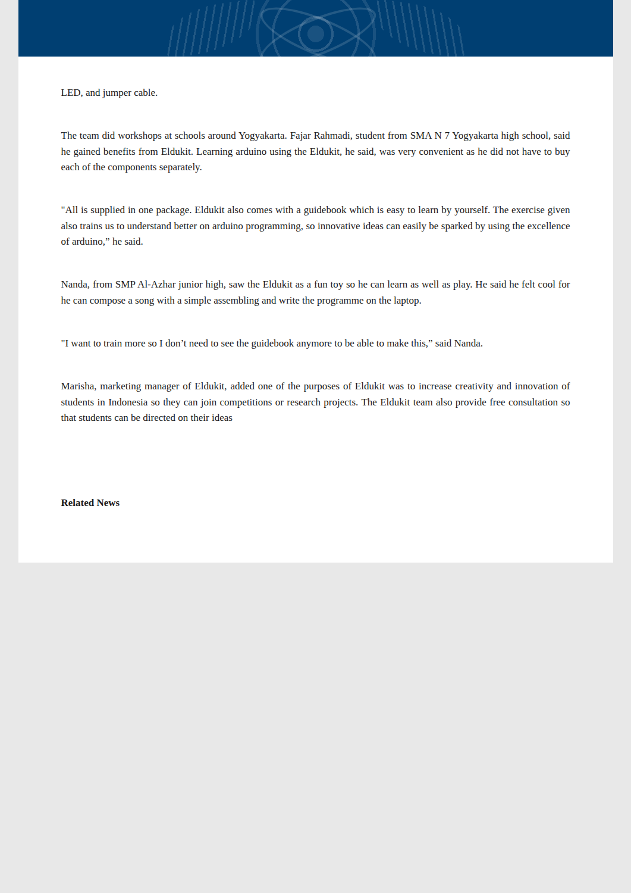LED, and jumper cable.
The team did workshops at schools around Yogyakarta. Fajar Rahmadi, student from SMA N 7 Yogyakarta high school, said he gained benefits from Eldukit. Learning arduino using the Eldukit, he said, was very convenient as he did not have to buy each of the components separately.
"All is supplied in one package. Eldukit also comes with a guidebook which is easy to learn by yourself. The exercise given also trains us to understand better on arduino programming, so innovative ideas can easily be sparked by using the excellence of arduino,” he said.
Nanda, from SMP Al-Azhar junior high, saw the Eldukit as a fun toy so he can learn as well as play. He said he felt cool for he can compose a song with a simple assembling and write the programme on the laptop.
"I want to train more so I don’t need to see the guidebook anymore to be able to make this,” said Nanda.
Marisha, marketing manager of Eldukit, added one of the purposes of Eldukit was to increase creativity and innovation of students in Indonesia so they can join competitions or research projects. The Eldukit team also provide free consultation so that students can be directed on their ideas
Related News